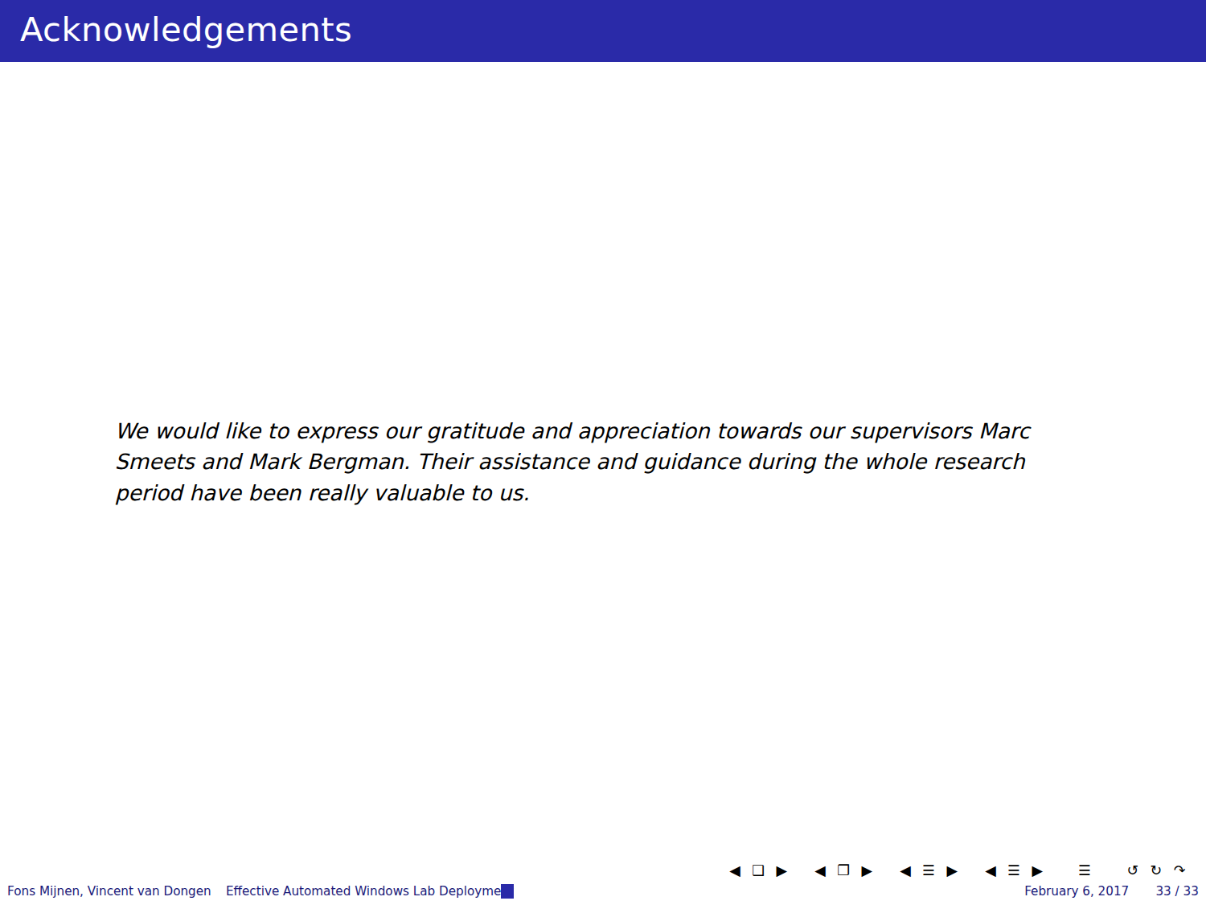Acknowledgements
We would like to express our gratitude and appreciation towards our supervisors Marc Smeets and Mark Bergman. Their assistance and guidance during the whole research period have been really valuable to us.
◀ ❑ ▶ ◀ ❐ ▶ ◀ ☰ ▶ ◀ ☰ ▶ ☰ ↺ ↻ ↷
Fons Mijnen, Vincent van Dongen Effective Automated Windows Lab Deployment February 6, 2017 33 / 33